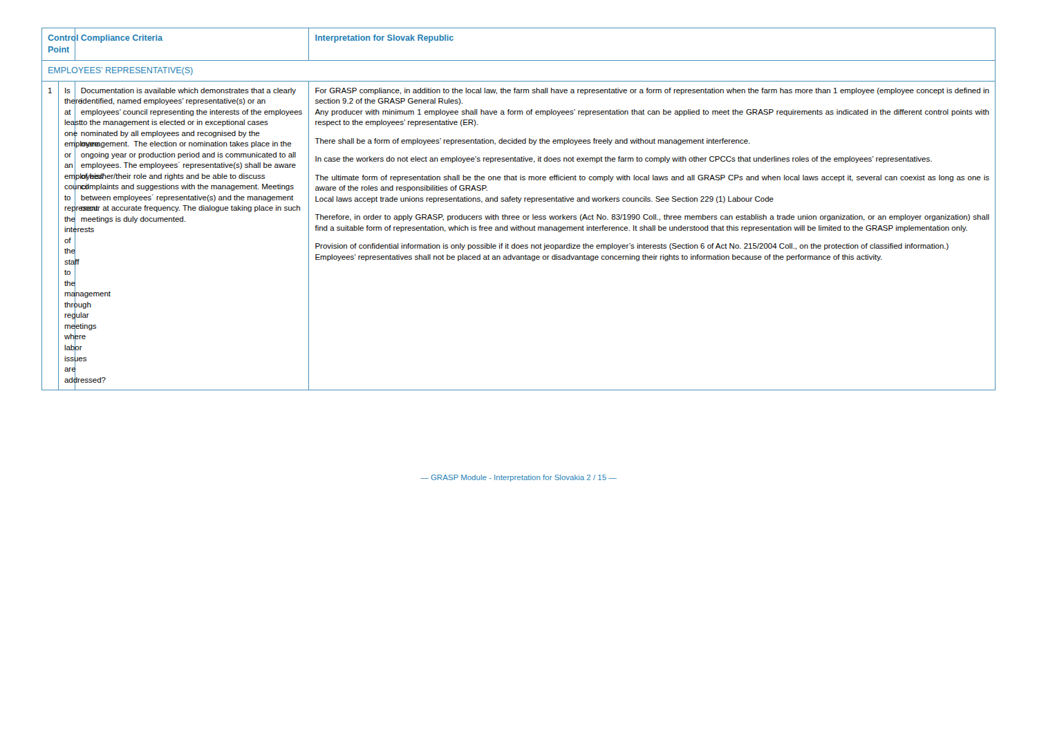| Control Point | Compliance Criteria | Interpretation for Slovak Republic |
| --- | --- | --- |
| EMPLOYEES’ REPRESENTATIVE(S) |
| 1 | Is there at least one employee or an employees’ council to represent the interests of the staff to the management through regular meetings where labor issues are addressed? | Documentation is available which demonstrates that a clearly identified, named employees’ representative(s) or an employees’ council representing the interests of the employees to the management is elected or in exceptional cases nominated by all employees and recognised by the management. The election or nomination takes place in the ongoing year or production period and is communicated to all employees. The employees´ representative(s) shall be aware of his/her/their role and rights and be able to discuss complaints and suggestions with the management. Meetings between employees´ representative(s) and the management occur at accurate frequency. The dialogue taking place in such meetings is duly documented. | For GRASP compliance, in addition to the local law, the farm shall have a representative or a form of representation when the farm has more than 1 employee (employee concept is defined in section 9.2 of the GRASP General Rules). Any producer with minimum 1 employee shall have a form of employees’ representation that can be applied to meet the GRASP requirements as indicated in the different control points with respect to the employees’ representative (ER). There shall be a form of employees’ representation, decided by the employees freely and without management interference. In case the workers do not elect an employee’s representative, it does not exempt the farm to comply with other CPCCs that underlines roles of the employees’ representatives. The ultimate form of representation shall be the one that is more efficient to comply with local laws and all GRASP CPs and when local laws accept it, several can coexist as long as one is aware of the roles and responsibilities of GRASP. Local laws accept trade unions representations, and safety representative and workers councils. See Section 229 (1) Labour Code Therefore, in order to apply GRASP, producers with three or less workers (Act No. 83/1990 Coll., three members can establish a trade union organization, or an employer organization) shall find a suitable form of representation, which is free and without management interference. It shall be understood that this representation will be limited to the GRASP implementation only. Provision of confidential information is only possible if it does not jeopardize the employer’s interests (Section 6 of Act No. 215/2004 Coll., on the protection of classified information.) Employees’ representatives shall not be placed at an advantage or disadvantage concerning their rights to information because of the performance of this activity. |
— GRASP Module - Interpretation for Slovakia 2 / 15 —